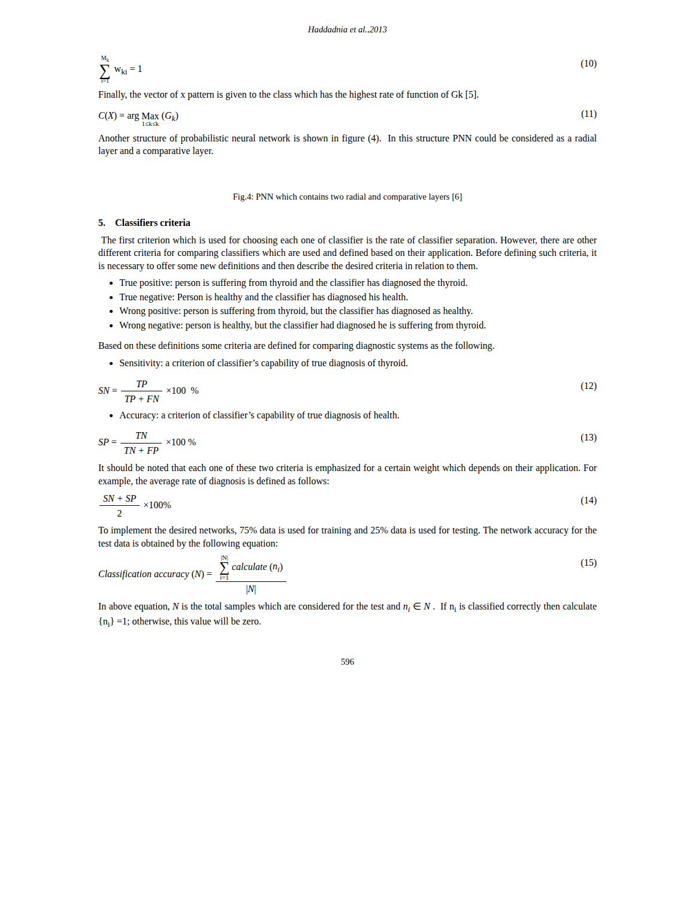Haddadnia et al.,2013
Mk ∑ i=1 wki = 1
(10)
Finally, the vector of x pattern is given to the class which has the highest rate of function of Gk [5].
C(X) = arg Max 1≤k≤k (Gk)
(11)
Another structure of probabilistic neural network is shown in figure (4). In this structure PNN could be considered as a radial layer and a comparative layer.
Input Layer Radial Basis Layer Competitive Layer R P Rx1 w Q × R ‖W − p‖ b Q × 1 1 .* n Q × 1 radbas Q a Q × 1 M K × Q d K × 1 c K d K × 1
Fig.4: PNN which contains two radial and comparative layers [6]
5. Classifiers criteria
The first criterion which is used for choosing each one of classifier is the rate of classifier separation. However, there are other different criteria for comparing classifiers which are used and defined based on their application. Before defining such criteria, it is necessary to offer some new definitions and then describe the desired criteria in relation to them.
True positive: person is suffering from thyroid and the classifier has diagnosed the thyroid.
True negative: Person is healthy and the classifier has diagnosed his health.
Wrong positive: person is suffering from thyroid, but the classifier has diagnosed as healthy.
Wrong negative: person is healthy, but the classifier had diagnosed he is suffering from thyroid.
Based on these definitions some criteria are defined for comparing diagnostic systems as the following.
Sensitivity: a criterion of classifier’s capability of true diagnosis of thyroid.
SN = TP TP + FN ×100 %
(12)
Accuracy: a criterion of classifier’s capability of true diagnosis of health.
SP = TN TN + FP ×100 %
(13)
It should be noted that each one of these two criteria is emphasized for a certain weight which depends on their application. For example, the average rate of diagnosis is defined as follows:
SN + SP 2 ×100%
(14)
To implement the desired networks, 75% data is used for training and 25% data is used for testing. The network accuracy for the test data is obtained by the following equation:
Classification accuracy (N) = |N| ∑ i=1 calculate (ni) |N|
(15)
In above equation, N is the total samples which are considered for the test and ni ∈ N . If ni is classified correctly then calculate {ni} =1; otherwise, this value will be zero.
596